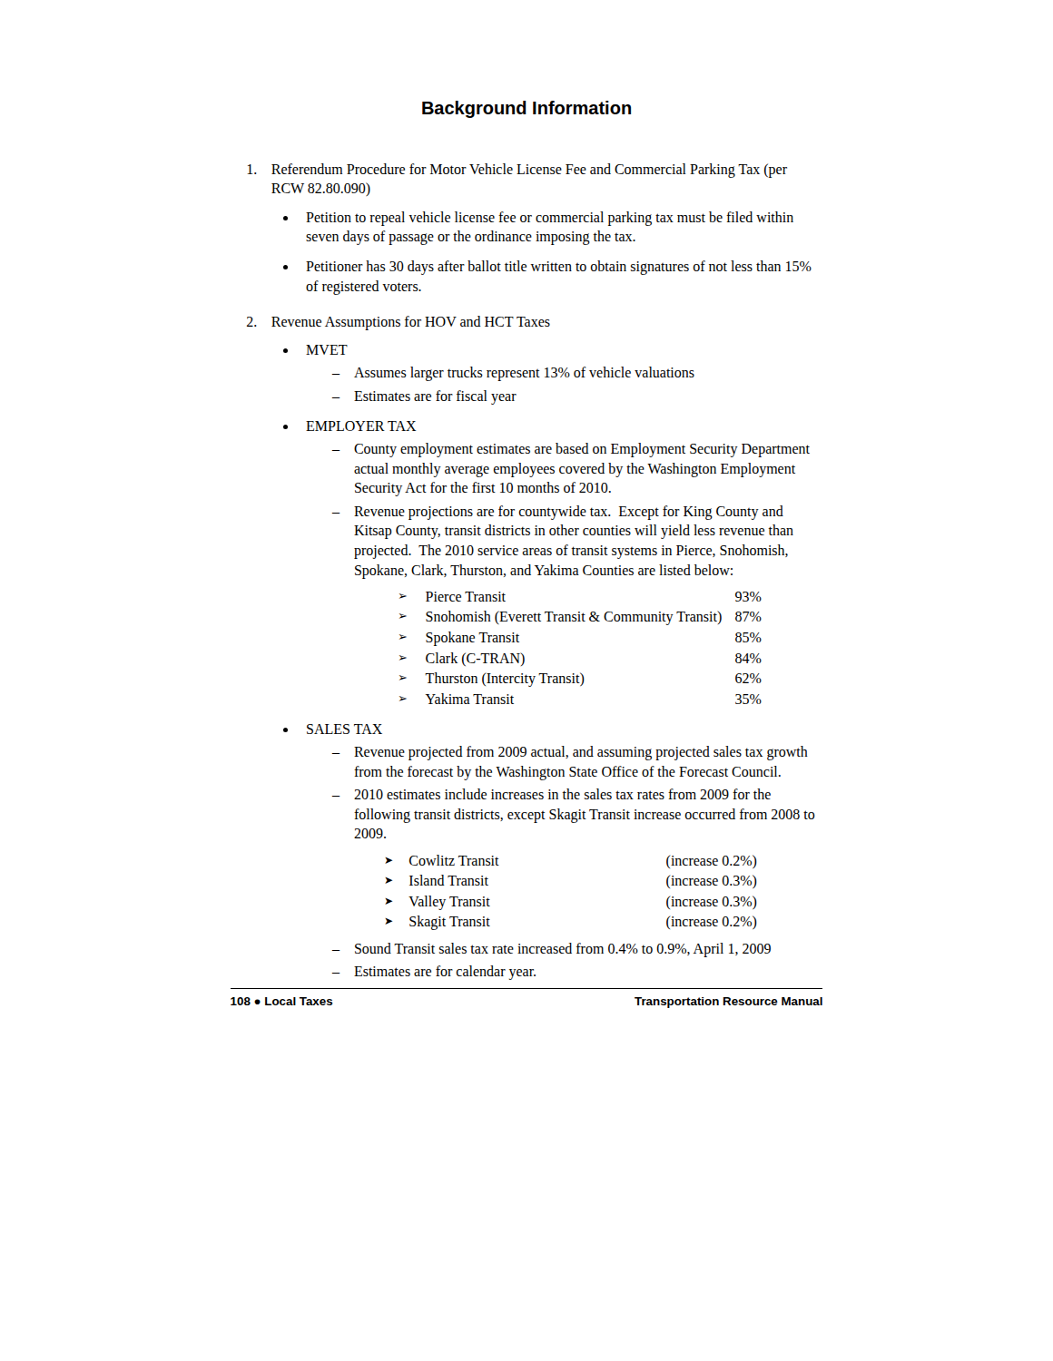Background Information
Referendum Procedure for Motor Vehicle License Fee and Commercial Parking Tax (per RCW 82.80.090)
Petition to repeal vehicle license fee or commercial parking tax must be filed within seven days of passage or the ordinance imposing the tax.
Petitioner has 30 days after ballot title written to obtain signatures of not less than 15% of registered voters.
Revenue Assumptions for HOV and HCT Taxes
MVET
Assumes larger trucks represent 13% of vehicle valuations
Estimates are for fiscal year
EMPLOYER TAX
County employment estimates are based on Employment Security Department actual monthly average employees covered by the Washington Employment Security Act for the first 10 months of 2010.
Revenue projections are for countywide tax. Except for King County and Kitsap County, transit districts in other counties will yield less revenue than projected. The 2010 service areas of transit systems in Pierce, Snohomish, Spokane, Clark, Thurston, and Yakima Counties are listed below:
Pierce Transit93%
Snohomish (Everett Transit & Community Transit) 87%
Spokane Transit85%
Clark (C-TRAN) 84%
Thurston (Intercity Transit) 62%
Yakima Transit35%
SALES TAX
Revenue projected from 2009 actual, and assuming projected sales tax growth from the forecast by the Washington State Office of the Forecast Council.
2010 estimates include increases in the sales tax rates from 2009 for the following transit districts, except Skagit Transit increase occurred from 2008 to 2009.
Cowlitz Transit(increase 0.2%)
Island Transit(increase 0.3%)
Valley Transit(increase 0.3%)
Skagit Transit(increase 0.2%)
Sound Transit sales tax rate increased from 0.4% to 0.9%, April 1, 2009
Estimates are for calendar year.
108 ● Local Taxes
Transportation Resource Manual